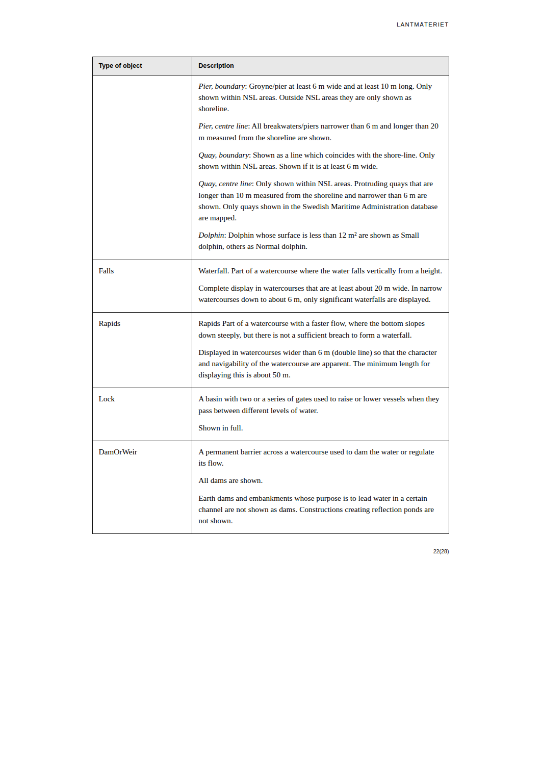LANTMÄTERIET
| Type of object | Description |
| --- | --- |
| | Pier, boundary : Groyne/pier at least 6 m wide and at least 10 m long. Only shown within NSL areas. Outside NSL areas they are only shown as shoreline. Pier, centre line : All breakwaters/piers narrower than 6 m and longer than 20 m measured from the shoreline are shown. Quay, boundary : Shown as a line which coincides with the shore-line. Only shown within NSL areas. Shown if it is at least 6 m wide. Quay, centre line : Only shown within NSL areas. Protruding quays that are longer than 10 m measured from the shoreline and narrower than 6 m are shown. Only quays shown in the Swedish Maritime Administration database are mapped. Dolphin : Dolphin whose surface is less than 12 m² are shown as Small dolphin, others as Normal dolphin. |
| Falls | Waterfall. Part of a watercourse where the water falls vertically from a height. Complete display in watercourses that are at least about 20 m wide. In narrow watercourses down to about 6 m, only significant waterfalls are displayed. |
| Rapids | Rapids Part of a watercourse with a faster flow, where the bottom slopes down steeply, but there is not a sufficient breach to form a waterfall. Displayed in watercourses wider than 6 m (double line) so that the character and navigability of the watercourse are apparent. The minimum length for displaying this is about 50 m. |
| Lock | A basin with two or a series of gates used to raise or lower vessels when they pass between different levels of water. Shown in full. |
| DamOrWeir | A permanent barrier across a watercourse used to dam the water or regulate its flow. All dams are shown. Earth dams and embankments whose purpose is to lead water in a certain channel are not shown as dams. Constructions creating reflection ponds are not shown. |
22(28)